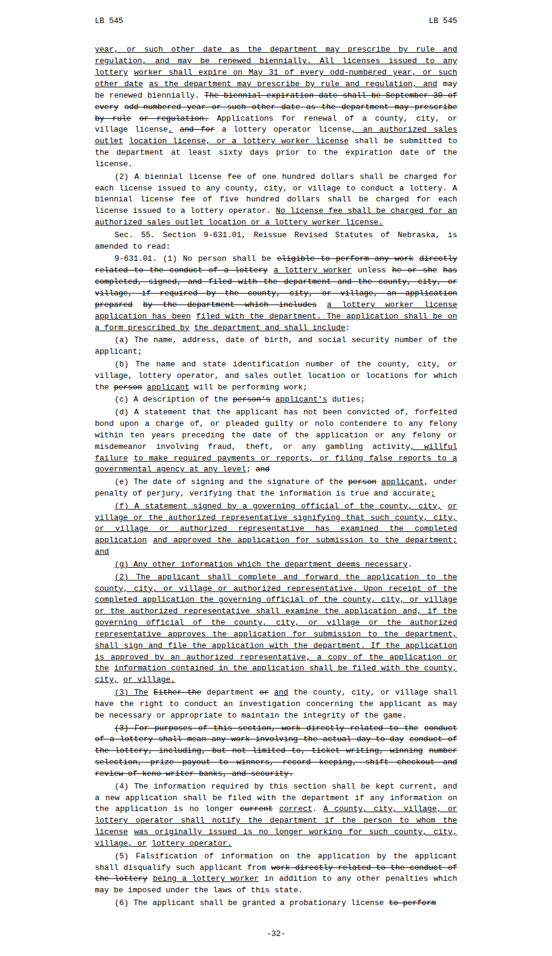LB 545 LB 545
year, or such other date as the department may prescribe by rule and regulation, and may be renewed biennially. All licenses issued to any lottery worker shall expire on May 31 of every odd-numbered year, or such other date as the department may prescribe by rule and regulation, and may be renewed biennially. The biennial expiration date shall be September 30 of every odd-numbered year or such other date as the department may prescribe by rule or regulation. Applications for renewal of a county, city, or village license, and for a lottery operator license, an authorized sales outlet location license, or a lottery worker license shall be submitted to the department at least sixty days prior to the expiration date of the license.
(2) A biennial license fee of one hundred dollars shall be charged for each license issued to any county, city, or village to conduct a lottery. A biennial license fee of five hundred dollars shall be charged for each license issued to a lottery operator. No license fee shall be charged for an authorized sales outlet location or a lottery worker license.
Sec. 55. Section 9-631.01, Reissue Revised Statutes of Nebraska, is amended to read:
9-631.01. (1) No person shall be eligible to perform any work directly related to the conduct of a lottery a lottery worker unless he or she has completed, signed, and filed with the department and the county, city, or village, if required by the county, city, or village, an application prepared by the department which includes a lottery worker license application has been filed with the department. The application shall be on a form prescribed by the department and shall include:
(a) The name, address, date of birth, and social security number of the applicant;
(b) The name and state identification number of the county, city, or village, lottery operator, and sales outlet location or locations for which the person applicant will be performing work;
(c) A description of the person's applicant's duties;
(d) A statement that the applicant has not been convicted of, forfeited bond upon a charge of, or pleaded guilty or nolo contendere to any felony within ten years preceding the date of the application or any felony or misdemeanor involving fraud, theft, or any gambling activity, willful failure to make required payments or reports, or filing false reports to a governmental agency at any level; and
(e) The date of signing and the signature of the person applicant, under penalty of perjury, verifying that the information is true and accurate;
(f) A statement signed by a governing official of the county, city, or village or the authorized representative signifying that such county, city, or village or authorized representative has examined the completed application and approved the application for submission to the department; and
(g) Any other information which the department deems necessary.
(2) The applicant shall complete and forward the application to the county, city, or village or authorized representative. Upon receipt of the completed application the governing official of the county, city, or village or the authorized representative shall examine the application and, if the governing official of the county, city, or village or the authorized representative approves the application for submission to the department, shall sign and file the application with the department. If the application is approved by an authorized representative, a copy of the application or the information contained in the application shall be filed with the county, city, or village.
(3) The Either the department or and the county, city, or village shall have the right to conduct an investigation concerning the applicant as may be necessary or appropriate to maintain the integrity of the game.
(3) For purposes of this section, work directly related to the conduct of a lottery shall mean any work involving the actual day-to-day conduct of the lottery, including, but not limited to, ticket writing, winning number selection, prize payout to winners, record keeping, shift checkout and review of keno writer banks, and security.
(4) The information required by this section shall be kept current, and a new application shall be filed with the department if any information on the application is no longer current correct. A county, city, village, or lottery operator shall notify the department if the person to whom the license was originally issued is no longer working for such county, city, village, or lottery operator.
(5) Falsification of information on the application by the applicant shall disqualify such applicant from work directly related to the conduct of the lottery being a lottery worker in addition to any other penalties which may be imposed under the laws of this state.
(6) The applicant shall be granted a probationary license to perform
-32-